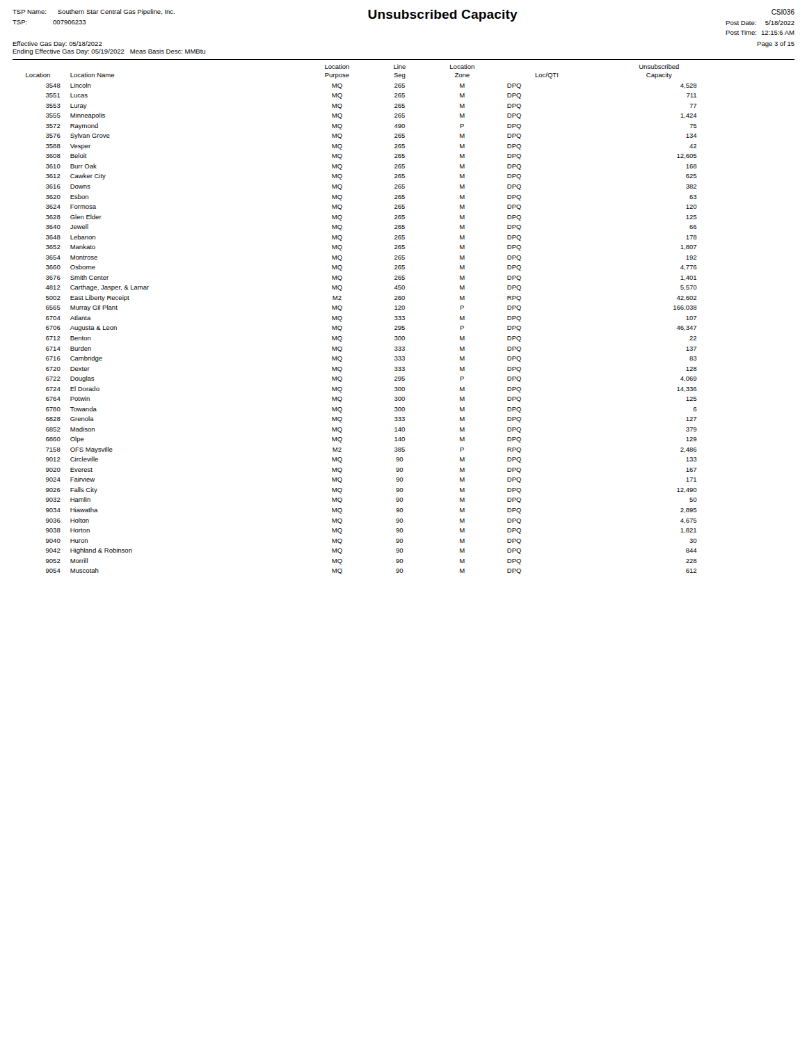| TSP Name: Southern Star Central Gas Pipeline, Inc. TSP: 007906233 | Unsubscribed Capacity | CSI036 / Post Date: / 5/18/2022 / / Post Time: / 12:15:6 AM / |
| Effective Gas Day: 05/18/2022 | Page 3 of 15 |
| Ending Effective Gas Day: 05/19/2022 Meas Basis Desc: MMBtu | |
| Location | Location Name | Location Purpose | Line Seg | Location Zone | Loc/QTI | Unsubscribed Capacity | |
| --- | --- | --- | --- | --- | --- | --- | --- |
| 3548 | Lincoln | MQ | 265 | M | DPQ | 4,528 | |
| 3551 | Lucas | MQ | 265 | M | DPQ | 711 | |
| 3553 | Luray | MQ | 265 | M | DPQ | 77 | |
| 3555 | Minneapolis | MQ | 265 | M | DPQ | 1,424 | |
| 3572 | Raymond | MQ | 490 | P | DPQ | 75 | |
| 3576 | Sylvan Grove | MQ | 265 | M | DPQ | 134 | |
| 3588 | Vesper | MQ | 265 | M | DPQ | 42 | |
| 3608 | Beloit | MQ | 265 | M | DPQ | 12,605 | |
| 3610 | Burr Oak | MQ | 265 | M | DPQ | 168 | |
| 3612 | Cawker City | MQ | 265 | M | DPQ | 625 | |
| 3616 | Downs | MQ | 265 | M | DPQ | 382 | |
| 3620 | Esbon | MQ | 265 | M | DPQ | 63 | |
| 3624 | Formosa | MQ | 265 | M | DPQ | 120 | |
| 3628 | Glen Elder | MQ | 265 | M | DPQ | 125 | |
| 3640 | Jewell | MQ | 265 | M | DPQ | 66 | |
| 3648 | Lebanon | MQ | 265 | M | DPQ | 178 | |
| 3652 | Mankato | MQ | 265 | M | DPQ | 1,807 | |
| 3654 | Montrose | MQ | 265 | M | DPQ | 192 | |
| 3660 | Osborne | MQ | 265 | M | DPQ | 4,776 | |
| 3676 | Smith Center | MQ | 265 | M | DPQ | 1,401 | |
| 4812 | Carthage, Jasper, & Lamar | MQ | 450 | M | DPQ | 5,570 | |
| 5002 | East Liberty Receipt | M2 | 260 | M | RPQ | 42,602 | |
| 6565 | Murray Gil Plant | MQ | 120 | P | DPQ | 166,038 | |
| 6704 | Atlanta | MQ | 333 | M | DPQ | 107 | |
| 6706 | Augusta & Leon | MQ | 295 | P | DPQ | 46,347 | |
| 6712 | Benton | MQ | 300 | M | DPQ | 22 | |
| 6714 | Burden | MQ | 333 | M | DPQ | 137 | |
| 6716 | Cambridge | MQ | 333 | M | DPQ | 83 | |
| 6720 | Dexter | MQ | 333 | M | DPQ | 128 | |
| 6722 | Douglas | MQ | 295 | P | DPQ | 4,069 | |
| 6724 | El Dorado | MQ | 300 | M | DPQ | 14,336 | |
| 6764 | Potwin | MQ | 300 | M | DPQ | 125 | |
| 6780 | Towanda | MQ | 300 | M | DPQ | 6 | |
| 6828 | Grenola | MQ | 333 | M | DPQ | 127 | |
| 6852 | Madison | MQ | 140 | M | DPQ | 379 | |
| 6860 | Olpe | MQ | 140 | M | DPQ | 129 | |
| 7158 | OFS Maysville | M2 | 385 | P | RPQ | 2,486 | |
| 9012 | Circleville | MQ | 90 | M | DPQ | 133 | |
| 9020 | Everest | MQ | 90 | M | DPQ | 167 | |
| 9024 | Fairview | MQ | 90 | M | DPQ | 171 | |
| 9026 | Falls City | MQ | 90 | M | DPQ | 12,490 | |
| 9032 | Hamlin | MQ | 90 | M | DPQ | 50 | |
| 9034 | Hiawatha | MQ | 90 | M | DPQ | 2,895 | |
| 9036 | Holton | MQ | 90 | M | DPQ | 4,675 | |
| 9038 | Horton | MQ | 90 | M | DPQ | 1,821 | |
| 9040 | Huron | MQ | 90 | M | DPQ | 30 | |
| 9042 | Highland & Robinson | MQ | 90 | M | DPQ | 844 | |
| 9052 | Morrill | MQ | 90 | M | DPQ | 228 | |
| 9054 | Muscotah | MQ | 90 | M | DPQ | 612 | |